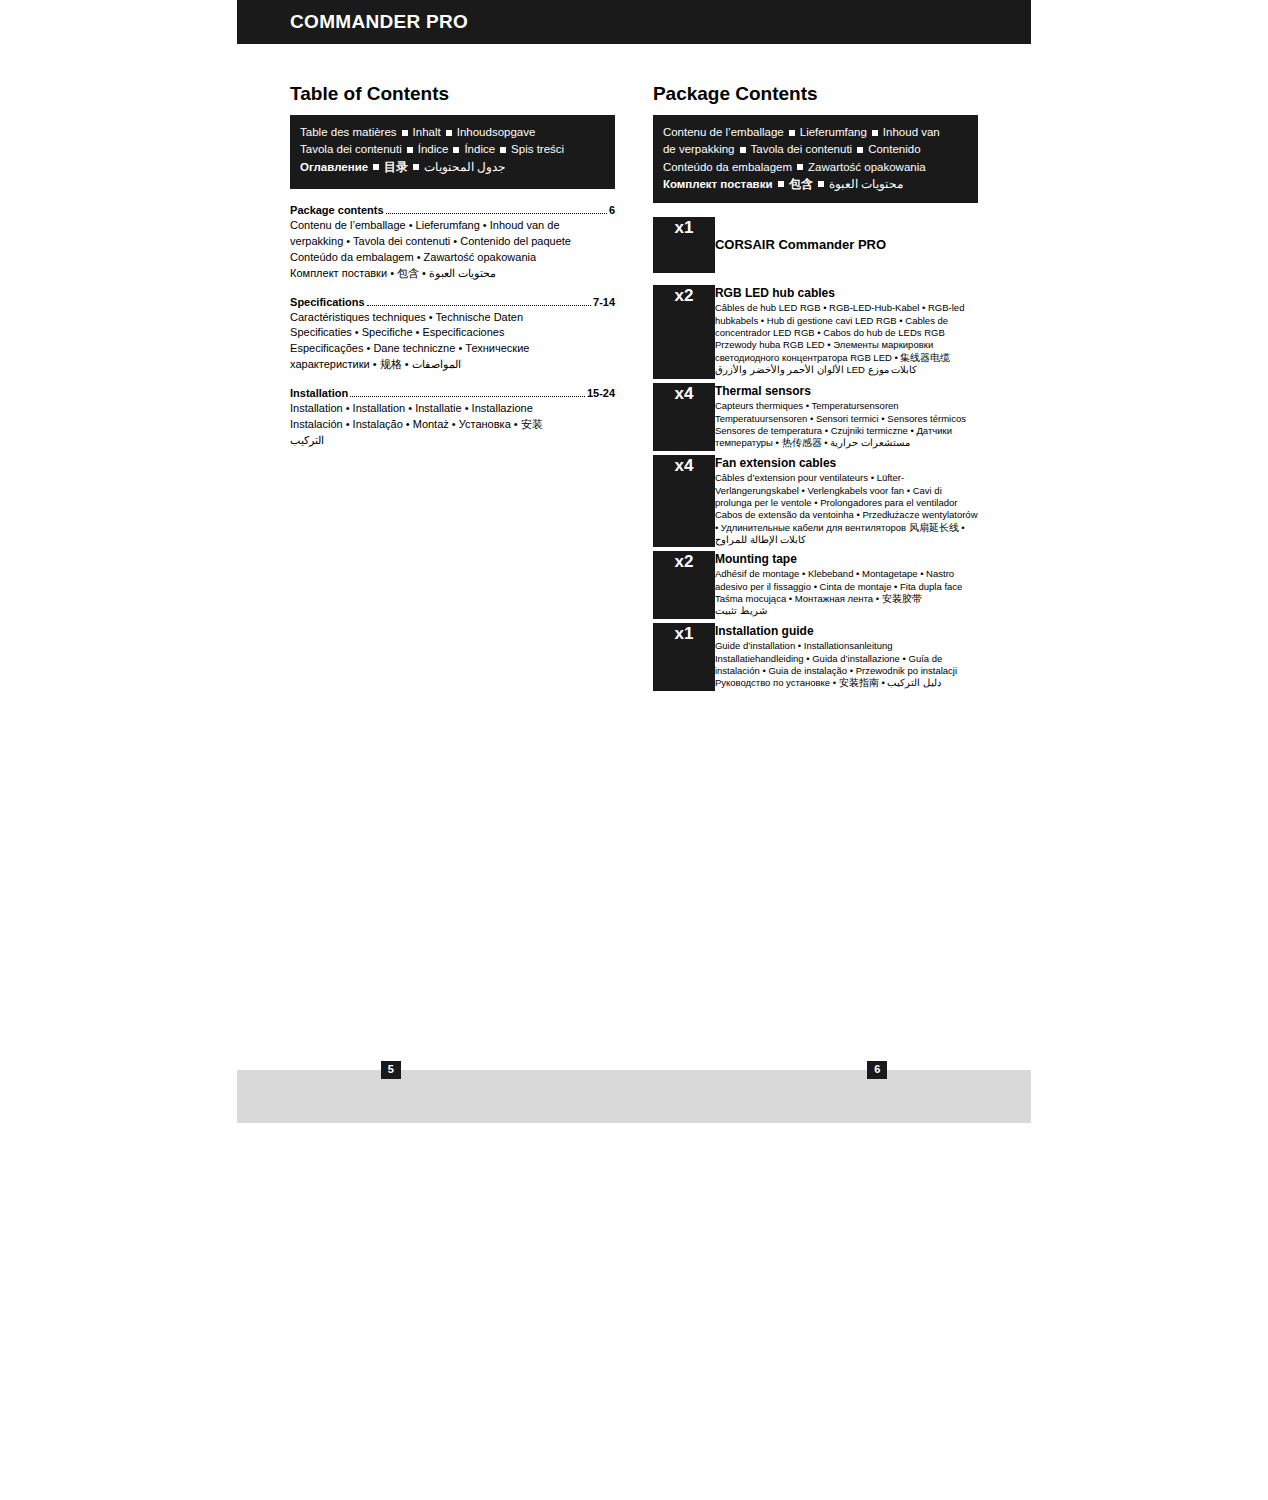COMMANDER PRO
Table of Contents
Table des matières Inhalt Inhoudsopgave
Tavola dei contenuti Índice Índice Spis treści
Оглавление 目录 جدول المحتويات
Package contents 6
Contenu de l’emballage • Lieferumfang • Inhoud van de
verpakking • Tavola dei contenuti • Contenido del paquete
Conteúdo da embalagem • Zawartość opakowania
Комплект поставки • 包含 • محتويات العبوة
Specifications 7-14
Caractéristiques techniques • Technische Daten
Specificaties • Specifiche • Especificaciones
Especificações • Dane techniczne • Технические
характеристики • 规格 • المواصفات
Installation 15-24
Installation • Installation • Installatie • Installazione
Instalación • Instalação • Montaż • Установка • 安装
التركيب
Package Contents
Contenu de l’emballage Lieferumfang Inhoud van
de verpakking Tavola dei contenuti Contenido
Conteúdo da embalagem Zawartość opakowania
Комплект поставки 包含 محتويات العبوة
| x1 | CORSAIR Commander PRO |
| x2 | RGB LED hub cables Câbles de hub LED RGB • RGB-LED-Hub-Kabel • RGB-led hubkabels • Hub di gestione cavi LED RGB • Cables de concentrador LED RGB • Cabos do hub de LEDs RGB Przewody huba RGB LED • Элементы маркировки светодиодного концентратора RGB LED • 集线器电缆 كابلات موزع LED الألوان الأحمر والأخضر والأزرق |
| x4 | Thermal sensors Capteurs thermiques • Temperatursensoren Temperatuursensoren • Sensori termici • Sensores térmicos Sensores de temperatura • Czujniki termiczne • Датчики температуры • 热传感器 • مستشعرات حرارية |
| x4 | Fan extension cables Câbles d’extension pour ventilateurs • Lüfter- Verlängerungskabel • Verlengkabels voor fan • Cavi di prolunga per le ventole • Prolongadores para el ventilador Cabos de extensão da ventoinha • Przedłużacze wentylatorów • Удлинительные кабели для вентиляторов 风扇延长线 • كابلات الإطالة للمراوح |
| x2 | Mounting tape Adhésif de montage • Klebeband • Montagetape • Nastro adesivo per il fissaggio • Cinta de montaje • Fita dupla face Taśma mocująca • Монтажная лента • 安装胶带 شريط تثبيت |
| x1 | Installation guide Guide d’installation • Installationsanleitung Installatiehandleiding • Guida d’installazione • Guía de instalación • Guia de instalação • Przewodnik po instalacji Руководство по установке • 安装指南 • دليل التركيب |
5
6